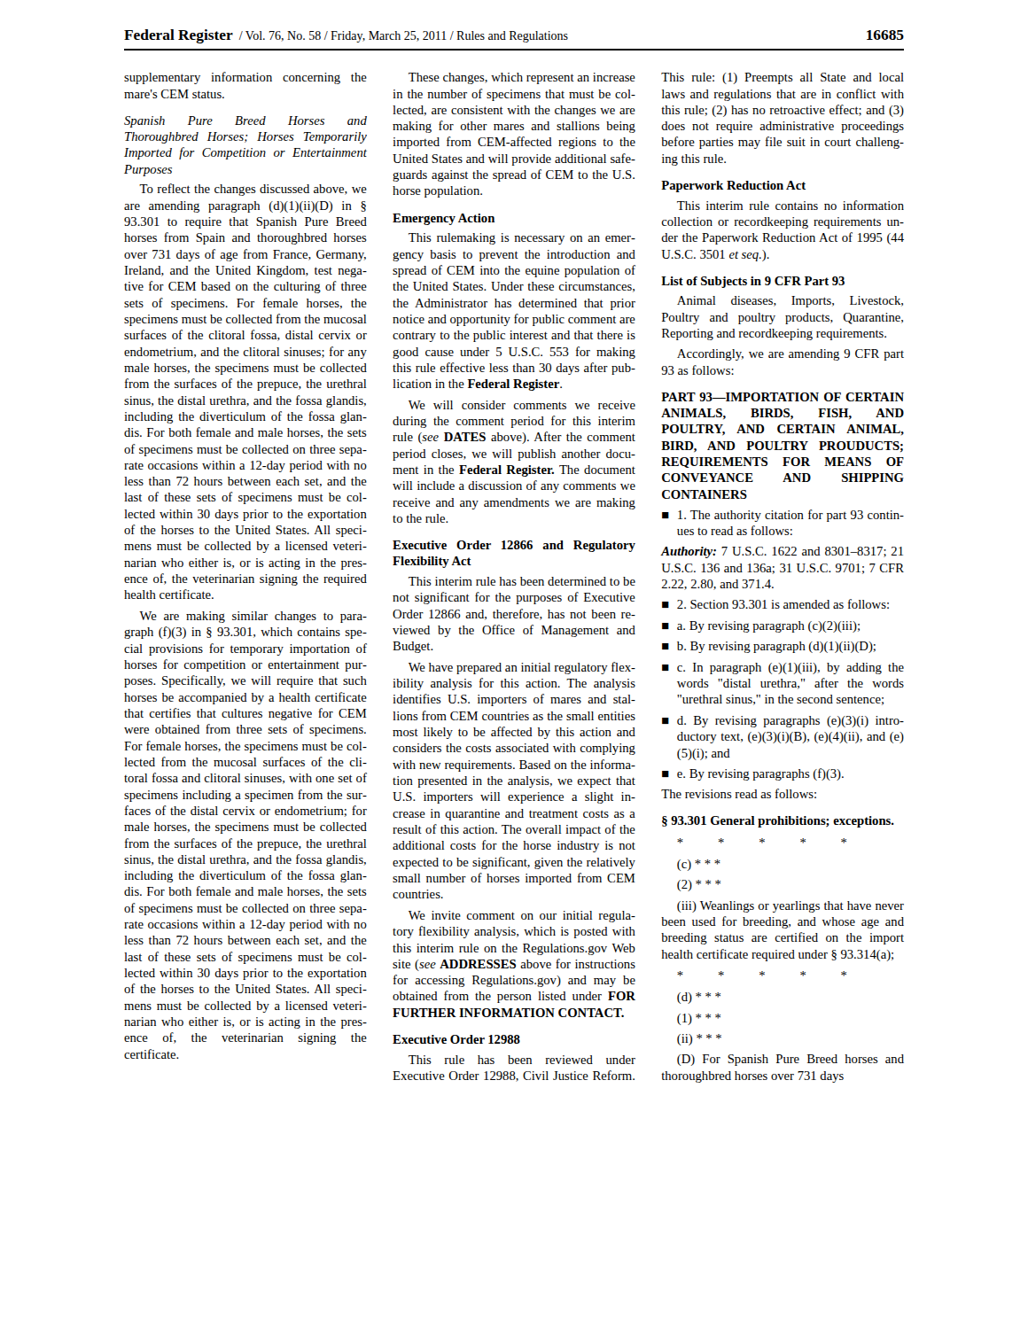Federal Register / Vol. 76, No. 58 / Friday, March 25, 2011 / Rules and Regulations 16685
supplementary information concerning the mare's CEM status.
Spanish Pure Breed Horses and Thoroughbred Horses; Horses Temporarily Imported for Competition or Entertainment Purposes
To reflect the changes discussed above, we are amending paragraph (d)(1)(ii)(D) in § 93.301 to require that Spanish Pure Breed horses from Spain and thoroughbred horses over 731 days of age from France, Germany, Ireland, and the United Kingdom, test negative for CEM based on the culturing of three sets of specimens. For female horses, the specimens must be collected from the mucosal surfaces of the clitoral fossa, distal cervix or endometrium, and the clitoral sinuses; for any male horses, the specimens must be collected from the surfaces of the prepuce, the urethral sinus, the distal urethra, and the fossa glandis, including the diverticulum of the fossa glandis. For both female and male horses, the sets of specimens must be collected on three separate occasions within a 12-day period with no less than 72 hours between each set, and the last of these sets of specimens must be collected within 30 days prior to the exportation of the horses to the United States. All specimens must be collected by a licensed veterinarian who either is, or is acting in the presence of, the veterinarian signing the required health certificate.
We are making similar changes to paragraph (f)(3) in § 93.301, which contains special provisions for temporary importation of horses for competition or entertainment purposes. Specifically, we will require that such horses be accompanied by a health certificate that certifies that cultures negative for CEM were obtained from three sets of specimens. For female horses, the specimens must be collected from the mucosal surfaces of the clitoral fossa and clitoral sinuses, with one set of specimens including a specimen from the surfaces of the distal cervix or endometrium; for male horses, the specimens must be collected from the surfaces of the prepuce, the urethral sinus, the distal urethra, and the fossa glandis, including the diverticulum of the fossa glandis. For both female and male horses, the sets of specimens must be collected on three separate occasions within a 12-day period with no less than 72 hours between each set, and the last of these sets of specimens must be collected within 30 days prior to the exportation of the horses to the United States. All specimens must be collected by a licensed veterinarian who either is, or is acting in the presence of, the veterinarian signing the certificate.
These changes, which represent an increase in the number of specimens that must be collected, are consistent with the changes we are making for other mares and stallions being imported from CEM-affected regions to the United States and will provide additional safeguards against the spread of CEM to the U.S. horse population.
Emergency Action
This rulemaking is necessary on an emergency basis to prevent the introduction and spread of CEM into the equine population of the United States. Under these circumstances, the Administrator has determined that prior notice and opportunity for public comment are contrary to the public interest and that there is good cause under 5 U.S.C. 553 for making this rule effective less than 30 days after publication in the Federal Register.
We will consider comments we receive during the comment period for this interim rule (see DATES above). After the comment period closes, we will publish another document in the Federal Register. The document will include a discussion of any comments we receive and any amendments we are making to the rule.
Executive Order 12866 and Regulatory Flexibility Act
This interim rule has been determined to be not significant for the purposes of Executive Order 12866 and, therefore, has not been reviewed by the Office of Management and Budget.
We have prepared an initial regulatory flexibility analysis for this action. The analysis identifies U.S. importers of mares and stallions from CEM countries as the small entities most likely to be affected by this action and considers the costs associated with complying with new requirements. Based on the information presented in the analysis, we expect that U.S. importers will experience a slight increase in quarantine and treatment costs as a result of this action. The overall impact of the additional costs for the horse industry is not expected to be significant, given the relatively small number of horses imported from CEM countries.
We invite comment on our initial regulatory flexibility analysis, which is posted with this interim rule on the Regulations.gov Web site (see ADDRESSES above for instructions for accessing Regulations.gov) and may be obtained from the person listed under FOR FURTHER INFORMATION CONTACT.
Executive Order 12988
This rule has been reviewed under Executive Order 12988, Civil Justice Reform. This rule: (1) Preempts all State and local laws and regulations that are in conflict with this rule; (2) has no retroactive effect; and (3) does not require administrative proceedings before parties may file suit in court challenging this rule.
Paperwork Reduction Act
This interim rule contains no information collection or recordkeeping requirements under the Paperwork Reduction Act of 1995 (44 U.S.C. 3501 et seq.).
List of Subjects in 9 CFR Part 93
Animal diseases, Imports, Livestock, Poultry and poultry products, Quarantine, Reporting and recordkeeping requirements.
Accordingly, we are amending 9 CFR part 93 as follows:
PART 93—IMPORTATION OF CERTAIN ANIMALS, BIRDS, FISH, AND POULTRY, AND CERTAIN ANIMAL, BIRD, AND POULTRY PROUDUCTS; REQUIREMENTS FOR MEANS OF CONVEYANCE AND SHIPPING CONTAINERS
1. The authority citation for part 93 continues to read as follows:
Authority: 7 U.S.C. 1622 and 8301–8317; 21 U.S.C. 136 and 136a; 31 U.S.C. 9701; 7 CFR 2.22, 2.80, and 371.4.
2. Section 93.301 is amended as follows:
a. By revising paragraph (c)(2)(iii);
b. By revising paragraph (d)(1)(ii)(D);
c. In paragraph (e)(1)(iii), by adding the words "distal urethra," after the words "urethral sinus," in the second sentence;
d. By revising paragraphs (e)(3)(i) introductory text, (e)(3)(i)(B), (e)(4)(ii), and (e)(5)(i); and
e. By revising paragraphs (f)(3).
The revisions read as follows:
§ 93.301 General prohibitions; exceptions.
* * * * *
(c) * * *
(2) * * *
(iii) Weanlings or yearlings that have never been used for breeding, and whose age and breeding status are certified on the import health certificate required under § 93.314(a);
* * * * *
(d) * * *
(1) * * *
(ii) * * *
(D) For Spanish Pure Breed horses and thoroughbred horses over 731 days